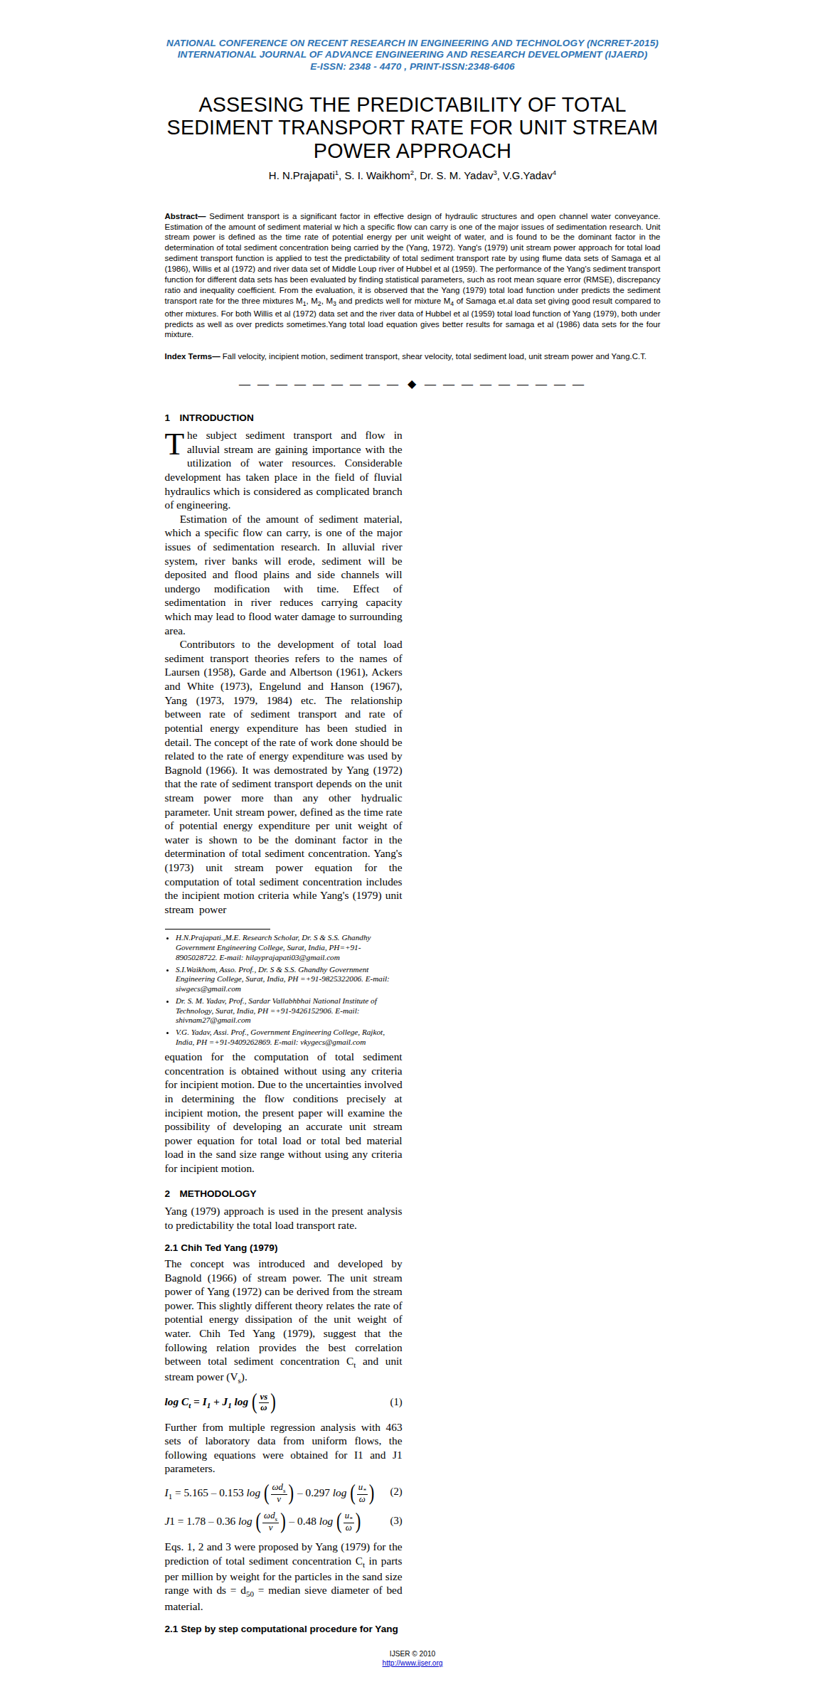NATIONAL CONFERENCE ON RECENT RESEARCH IN ENGINEERING AND TECHNOLOGY (NCRRET-2015) INTERNATIONAL JOURNAL OF ADVANCE ENGINEERING AND RESEARCH DEVELOPMENT (IJAERD) E-ISSN: 2348 - 4470 , PRINT-ISSN:2348-6406
ASSESING THE PREDICTABILITY OF TOTAL SEDIMENT TRANSPORT RATE FOR UNIT STREAM POWER APPROACH
H. N.Prajapati1, S. I. Waikhom2, Dr. S. M. Yadav3, V.G.Yadav4
Abstract— Sediment transport is a significant factor in effective design of hydraulic structures and open channel water conveyance. Estimation of the amount of sediment material w hich a specific flow can carry is one of the major issues of sedimentation research. Unit stream power is defined as the time rate of potential energy per unit weight of water, and is found to be the dominant factor in the determination of total sediment concentration being carried by the (Yang, 1972). Yang's (1979) unit stream power approach for total load sediment transport function is applied to test the predictability of total sediment transport rate by using flume data sets of Samaga et al (1986), Willis et al (1972) and river data set of Middle Loup river of Hubbel et al (1959). The performance of the Yang's sediment transport function for different data sets has been evaluated by finding statistical parameters, such as root mean square error (RMSE), discrepancy ratio and inequality coefficient. From the evaluation, it is observed that the Yang (1979) total load function under predicts the sediment transport rate for the three mixtures M1, M2, M3 and predicts well for mixture M4 of Samaga et.al data set giving good result compared to other mixtures. For both Willis et al (1972) data set and the river data of Hubbel et al (1959) total load function of Yang (1979), both under predicts as well as over predicts sometimes.Yang total load equation gives better results for samaga et al (1986) data sets for the four mixture.
Index Terms— Fall velocity, incipient motion, sediment transport, shear velocity, total sediment load, unit stream power and Yang.C.T.
— — — — — — — — —◆— — — — — — — — —
1 INTRODUCTION
The subject sediment transport and flow in alluvial stream are gaining importance with the utilization of water resources. Considerable development has taken place in the field of fluvial hydraulics which is considered as complicated branch of engineering.
Estimation of the amount of sediment material, which a specific flow can carry, is one of the major issues of sedimentation research. In alluvial river system, river banks will erode, sediment will be deposited and flood plains and side channels will undergo modification with time. Effect of sedimentation in river reduces carrying capacity which may lead to flood water damage to surrounding area.
Contributors to the development of total load sediment transport theories refers to the names of Laursen (1958), Garde and Albertson (1961), Ackers and White (1973), Engelund and Hanson (1967), Yang (1973, 1979, 1984) etc. The relationship between rate of sediment transport and rate of potential energy expenditure has been studied in detail. The concept of the rate of work done should be related to the rate of energy expenditure was used by Bagnold (1966). It was demostrated by Yang (1972) that the rate of sediment transport depends on the unit stream power more than any other hydrualic parameter. Unit stream power, defined as the time rate of potential energy expenditure per unit weight of water is shown to be the dominant factor in the determination of total sediment concentration. Yang's (1973) unit stream power equation for the computation of total sediment concentration includes the incipient motion criteria while Yang's (1979) unit stream power
H.N.Prajapati.,M.E. Research Scholar, Dr. S & S.S. Ghandhy Government Engineering College, Surat, India, PH=+91-8905028722. E-mail: hilayprajapati03@gmail.com
S.I.Waikhom, Asso. Prof., Dr. S & S.S. Ghandhy Government Engineering College, Surat, India, PH =+91-9825322006. E-mail: siwgecs@gmail.com
Dr. S. M. Yadav, Prof., Sardar Vallabhbhai National Institute of Technology, Surat, India, PH =+91-9426152906. E-mail: shivnam27@gmail.com
V.G. Yadav, Assi. Prof., Government Engineering College, Rajkot, India, PH =+91-9409262869. E-mail: vkygecs@gmail.com
equation for the computation of total sediment concentration is obtained without using any criteria for incipient motion. Due to the uncertainties involved in determining the flow conditions precisely at incipient motion, the present paper will examine the possibility of developing an accurate unit stream power equation for total load or total bed material load in the sand size range without using any criteria for incipient motion.
2 METHODOLOGY
Yang (1979) approach is used in the present analysis to predictability the total load transport rate.
2.1 Chih Ted Yang (1979)
The concept was introduced and developed by Bagnold (1966) of stream power. The unit stream power of Yang (1972) can be derived from the stream power. This slightly different theory relates the rate of potential energy dissipation of the unit weight of water. Chih Ted Yang (1979), suggest that the following relation provides the best correlation between total sediment concentration Ct and unit stream power (Vs).
log Ct = I1 + J1 log (vs ω) (1)
Further from multiple regression analysis with 463 sets of laboratory data from uniform flows, the following equations were obtained for I1 and J1 parameters.
I1 = 5.165 – 0.153 log (ωds v) – 0.297 log (u*ω) (2)
J1 = 1.78 – 0.36 log (ωds v) – 0.48 log (u*ω) (3)
Eqs. 1, 2 and 3 were proposed by Yang (1979) for the prediction of total sediment concentration Ct in parts per million by weight for the particles in the sand size range with ds = d50 = median sieve diameter of bed material.
2.1 Step by step computational procedure for Yang
IJSER © 2010
http://www.ijser.org